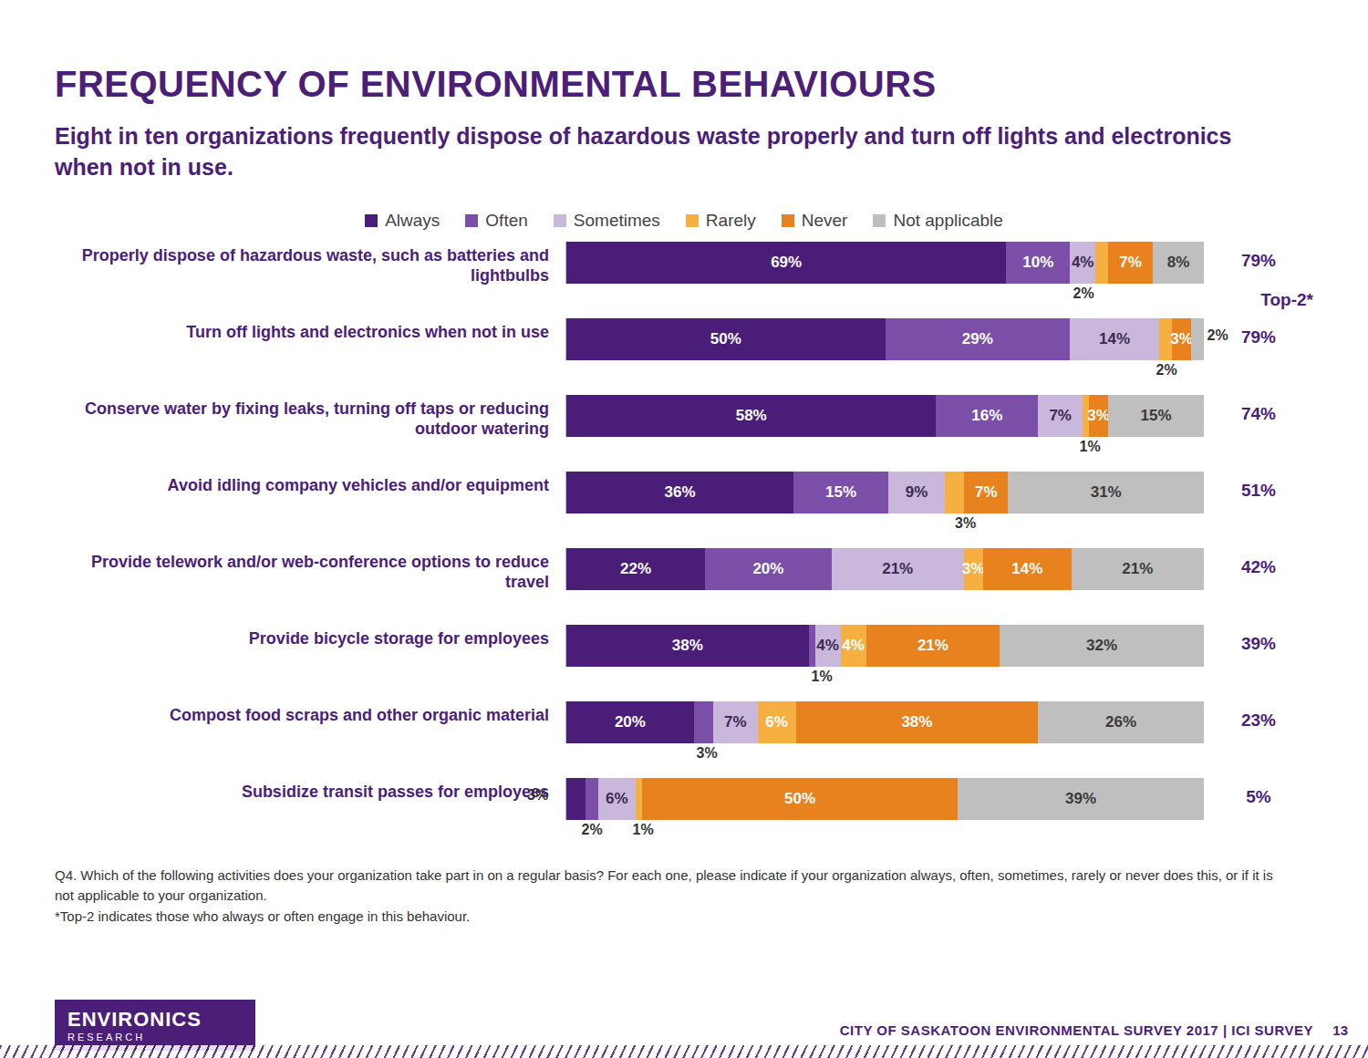FREQUENCY OF ENVIRONMENTAL BEHAVIOURS
Eight in ten organizations frequently dispose of hazardous waste properly and turn off lights and electronics when not in use.
Always Often Sometimes Rarely Never Not applicable
Top-2*
Properly dispose of hazardous waste, such as batteries and lightbulbs
69%
10%
4%
7%
8%
2%
79%
Turn off lights and electronics when not in use
50%
29%
14%
3%
2%
2%
79%
Conserve water by fixing leaks, turning off taps or reducing outdoor watering
58%
16%
7%
3%
15%
1%
74%
Avoid idling company vehicles and/or equipment
36%
15%
9%
7%
31%
3%
51%
Provide telework and/or web-conference options to reduce travel
22%
20%
21%
3%
14%
21%
42%
Provide bicycle storage for employees
38%
4%
4%
21%
32%
1%
39%
Compost food scraps and other organic material
20%
7%
6%
38%
26%
3%
23%
Subsidize transit passes for employees
3%
6%
50%
39%
2%
1%
5%
Q4. Which of the following activities does your organization take part in on a regular basis? For each one, please indicate if your organization always, often, sometimes, rarely or never does this, or if it is not applicable to your organization.
*Top-2 indicates those who always or often engage in this behaviour.
ENVIRONICS
RESEARCH
CITY OF SASKATOON ENVIRONMENTAL SURVEY 2017 | ICI SURVEY
13